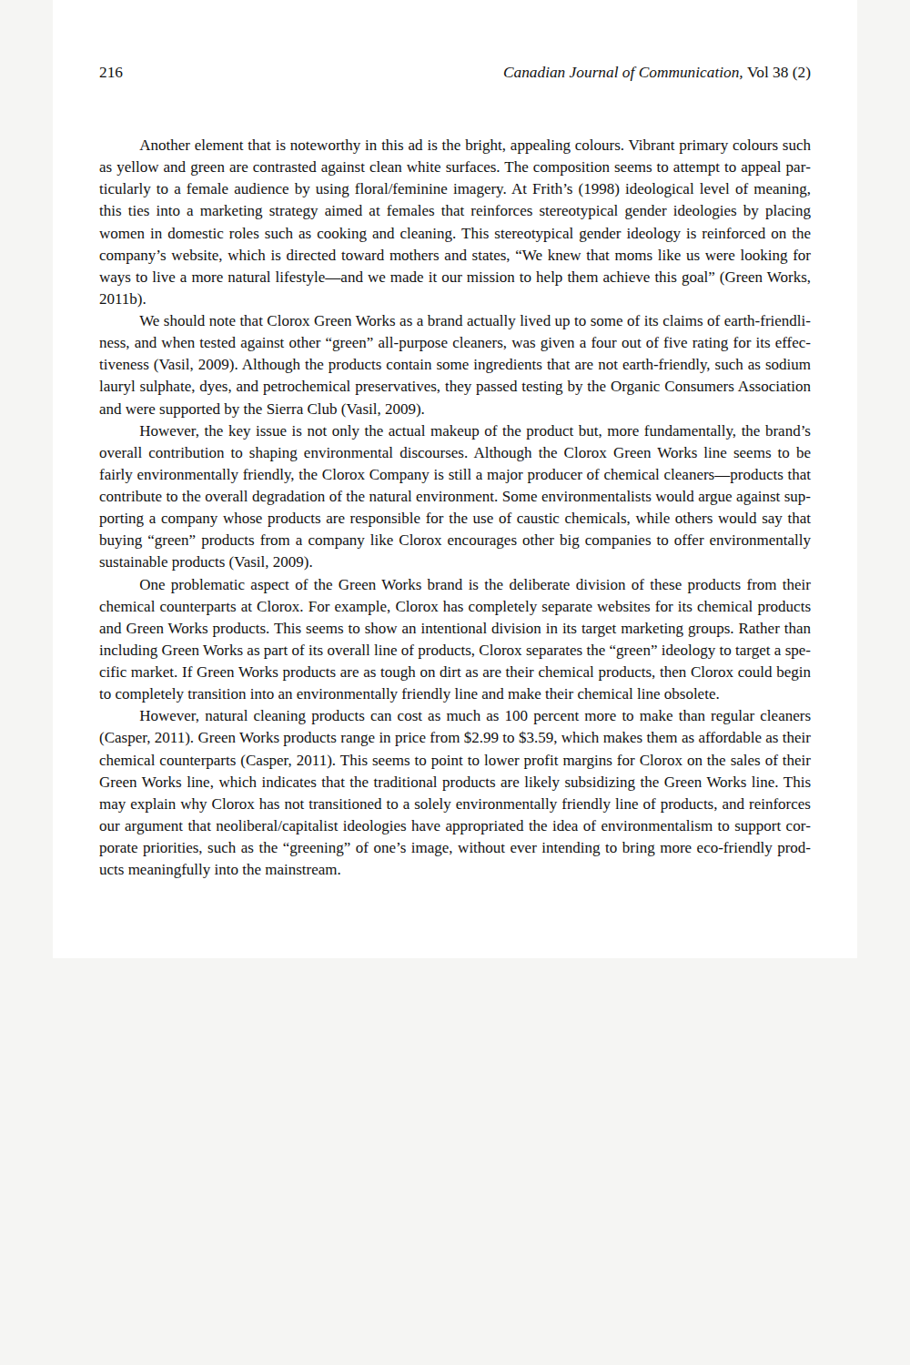216 Canadian Journal of Communication, Vol 38 (2)
Another element that is noteworthy in this ad is the bright, appealing colours. Vibrant primary colours such as yellow and green are contrasted against clean white surfaces. The composition seems to attempt to appeal particularly to a female audience by using floral/feminine imagery. At Frith’s (1998) ideological level of meaning, this ties into a marketing strategy aimed at females that reinforces stereotypical gender ideologies by placing women in domestic roles such as cooking and cleaning. This stereotypical gender ideology is reinforced on the company’s website, which is directed toward mothers and states, “We knew that moms like us were looking for ways to live a more natural lifestyle—and we made it our mission to help them achieve this goal” (Green Works, 2011b).
We should note that Clorox Green Works as a brand actually lived up to some of its claims of earth-friendliness, and when tested against other “green” all-purpose cleaners, was given a four out of five rating for its effectiveness (Vasil, 2009). Although the products contain some ingredients that are not earth-friendly, such as sodium lauryl sulphate, dyes, and petrochemical preservatives, they passed testing by the Organic Consumers Association and were supported by the Sierra Club (Vasil, 2009).
However, the key issue is not only the actual makeup of the product but, more fundamentally, the brand’s overall contribution to shaping environmental discourses. Although the Clorox Green Works line seems to be fairly environmentally friendly, the Clorox Company is still a major producer of chemical cleaners—products that contribute to the overall degradation of the natural environment. Some environmentalists would argue against supporting a company whose products are responsible for the use of caustic chemicals, while others would say that buying “green” products from a company like Clorox encourages other big companies to offer environmentally sustainable products (Vasil, 2009).
One problematic aspect of the Green Works brand is the deliberate division of these products from their chemical counterparts at Clorox. For example, Clorox has completely separate websites for its chemical products and Green Works products. This seems to show an intentional division in its target marketing groups. Rather than including Green Works as part of its overall line of products, Clorox separates the “green” ideology to target a specific market. If Green Works products are as tough on dirt as are their chemical products, then Clorox could begin to completely transition into an environmentally friendly line and make their chemical line obsolete.
However, natural cleaning products can cost as much as 100 percent more to make than regular cleaners (Casper, 2011). Green Works products range in price from $2.99 to $3.59, which makes them as affordable as their chemical counterparts (Casper, 2011). This seems to point to lower profit margins for Clorox on the sales of their Green Works line, which indicates that the traditional products are likely subsidizing the Green Works line. This may explain why Clorox has not transitioned to a solely environmentally friendly line of products, and reinforces our argument that neoliberal/capitalist ideologies have appropriated the idea of environmentalism to support corporate priorities, such as the “greening” of one’s image, without ever intending to bring more eco-friendly products meaningfully into the mainstream.